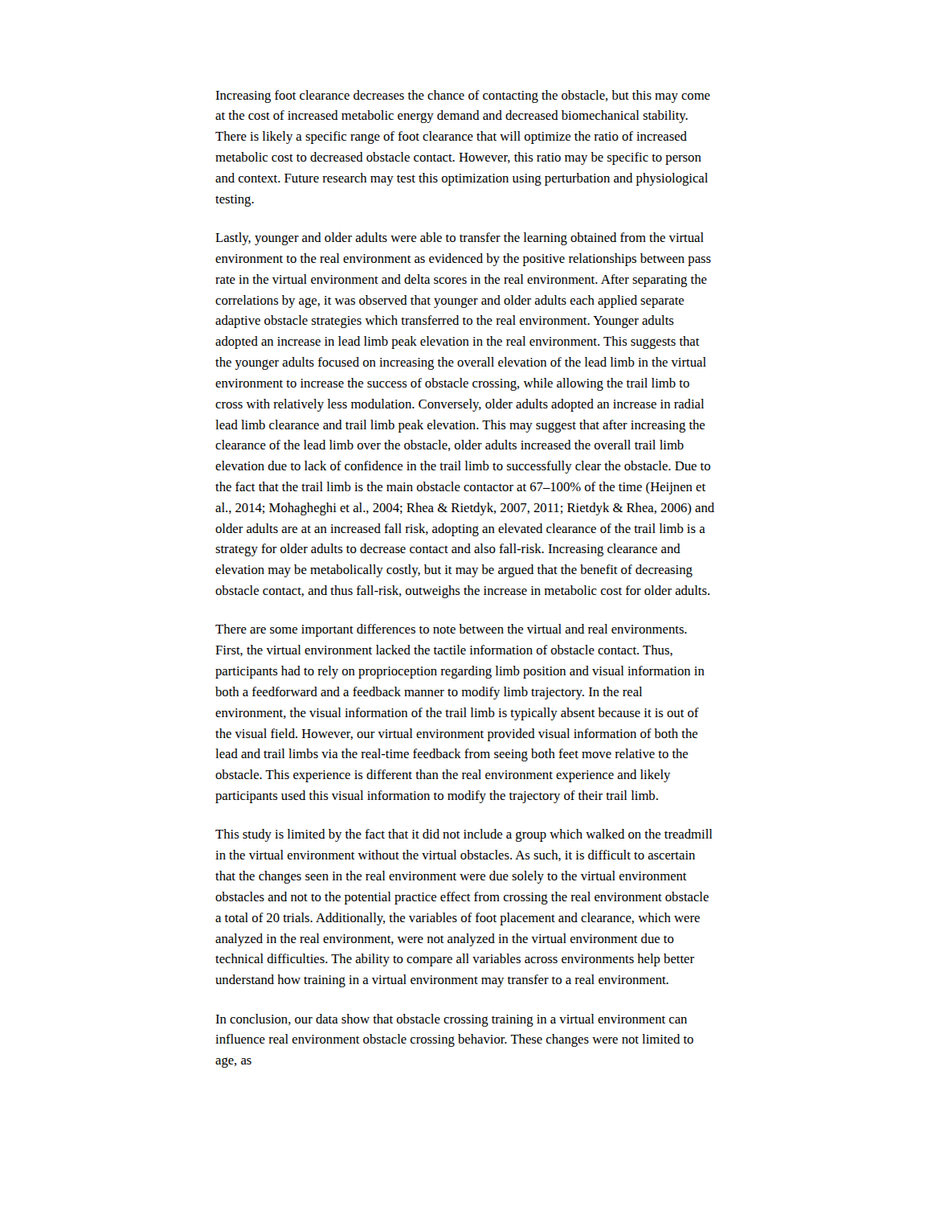Increasing foot clearance decreases the chance of contacting the obstacle, but this may come at the cost of increased metabolic energy demand and decreased biomechanical stability. There is likely a specific range of foot clearance that will optimize the ratio of increased metabolic cost to decreased obstacle contact. However, this ratio may be specific to person and context. Future research may test this optimization using perturbation and physiological testing.
Lastly, younger and older adults were able to transfer the learning obtained from the virtual environment to the real environment as evidenced by the positive relationships between pass rate in the virtual environment and delta scores in the real environment. After separating the correlations by age, it was observed that younger and older adults each applied separate adaptive obstacle strategies which transferred to the real environment. Younger adults adopted an increase in lead limb peak elevation in the real environment. This suggests that the younger adults focused on increasing the overall elevation of the lead limb in the virtual environment to increase the success of obstacle crossing, while allowing the trail limb to cross with relatively less modulation. Conversely, older adults adopted an increase in radial lead limb clearance and trail limb peak elevation. This may suggest that after increasing the clearance of the lead limb over the obstacle, older adults increased the overall trail limb elevation due to lack of confidence in the trail limb to successfully clear the obstacle. Due to the fact that the trail limb is the main obstacle contactor at 67–100% of the time (Heijnen et al., 2014; Mohagheghi et al., 2004; Rhea & Rietdyk, 2007, 2011; Rietdyk & Rhea, 2006) and older adults are at an increased fall risk, adopting an elevated clearance of the trail limb is a strategy for older adults to decrease contact and also fall-risk. Increasing clearance and elevation may be metabolically costly, but it may be argued that the benefit of decreasing obstacle contact, and thus fall-risk, outweighs the increase in metabolic cost for older adults.
There are some important differences to note between the virtual and real environments. First, the virtual environment lacked the tactile information of obstacle contact. Thus, participants had to rely on proprioception regarding limb position and visual information in both a feedforward and a feedback manner to modify limb trajectory. In the real environment, the visual information of the trail limb is typically absent because it is out of the visual field. However, our virtual environment provided visual information of both the lead and trail limbs via the real-time feedback from seeing both feet move relative to the obstacle. This experience is different than the real environment experience and likely participants used this visual information to modify the trajectory of their trail limb.
This study is limited by the fact that it did not include a group which walked on the treadmill in the virtual environment without the virtual obstacles. As such, it is difficult to ascertain that the changes seen in the real environment were due solely to the virtual environment obstacles and not to the potential practice effect from crossing the real environment obstacle a total of 20 trials. Additionally, the variables of foot placement and clearance, which were analyzed in the real environment, were not analyzed in the virtual environment due to technical difficulties. The ability to compare all variables across environments help better understand how training in a virtual environment may transfer to a real environment.
In conclusion, our data show that obstacle crossing training in a virtual environment can influence real environment obstacle crossing behavior. These changes were not limited to age, as